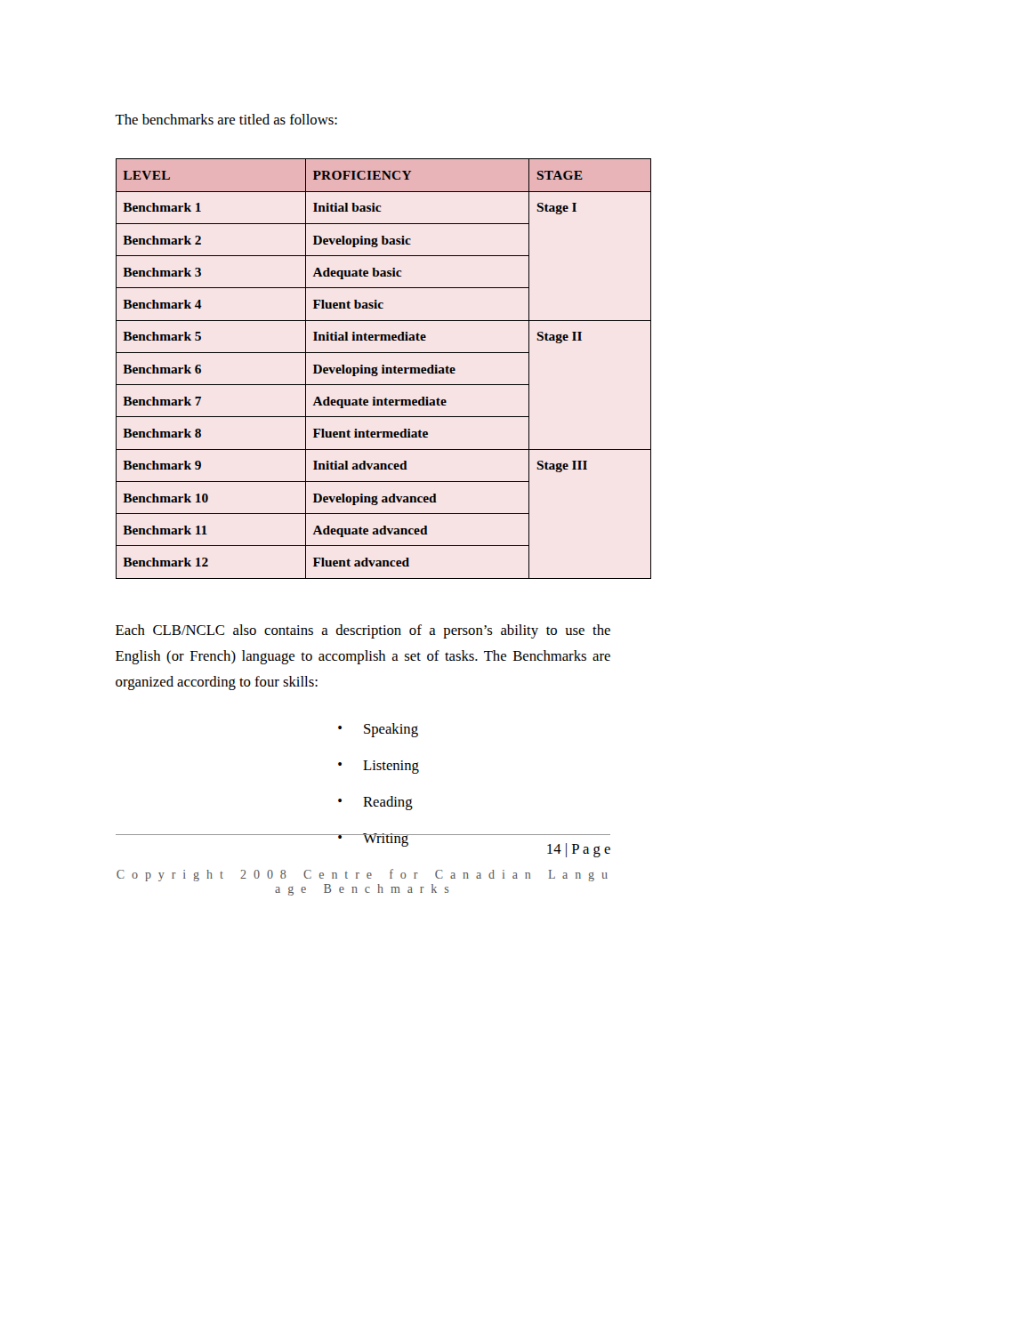The benchmarks are titled as follows:
| LEVEL | PROFICIENCY | STAGE |
| --- | --- | --- |
| Benchmark 1 | Initial basic | Stage I |
| Benchmark 2 | Developing basic |
| Benchmark 3 | Adequate basic |
| Benchmark 4 | Fluent basic |
| Benchmark 5 | Initial intermediate | Stage II |
| Benchmark 6 | Developing intermediate |
| Benchmark 7 | Adequate intermediate |
| Benchmark 8 | Fluent intermediate |
| Benchmark 9 | Initial advanced | Stage III |
| Benchmark 10 | Developing advanced |
| Benchmark 11 | Adequate advanced |
| Benchmark 12 | Fluent advanced |
Each CLB/NCLC also contains a description of a person’s ability to use the English (or French) language to accomplish a set of tasks. The Benchmarks are organized according to four skills:
Speaking
Listening
Reading
Writing
14 | P a g e
C o p y r i g h t 2 0 0 8 C e n t r e f o r C a n a d i a n L a n g u a g e B e n c h m a r k s